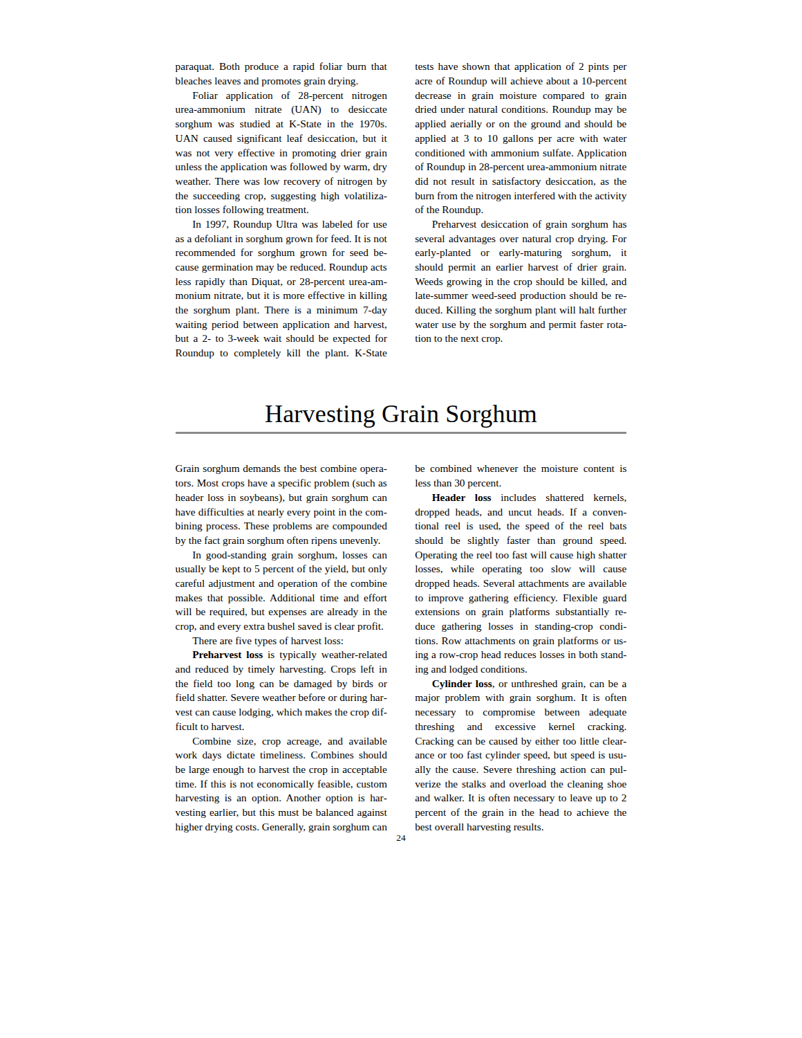paraquat. Both produce a rapid foliar burn that bleaches leaves and promotes grain drying.
Foliar application of 28-percent nitrogen urea-ammonium nitrate (UAN) to desiccate sorghum was studied at K-State in the 1970s. UAN caused significant leaf desiccation, but it was not very effective in promoting drier grain unless the application was followed by warm, dry weather. There was low recovery of nitrogen by the succeeding crop, suggesting high volatilization losses following treatment.
In 1997, Roundup Ultra was labeled for use as a defoliant in sorghum grown for feed. It is not recommended for sorghum grown for seed because germination may be reduced. Roundup acts less rapidly than Diquat, or 28-percent urea-ammonium nitrate, but it is more effective in killing the sorghum plant. There is a minimum 7-day waiting period between application and harvest, but a 2- to 3-week wait should be expected for Roundup to completely kill the plant. K-State tests have shown that application of 2 pints per acre of Roundup will achieve about a 10-percent decrease in grain moisture compared to grain dried under natural conditions. Roundup may be applied aerially or on the ground and should be applied at 3 to 10 gallons per acre with water conditioned with ammonium sulfate. Application of Roundup in 28-percent urea-ammonium nitrate did not result in satisfactory desiccation, as the burn from the nitrogen interfered with the activity of the Roundup.
Preharvest desiccation of grain sorghum has several advantages over natural crop drying. For early-planted or early-maturing sorghum, it should permit an earlier harvest of drier grain. Weeds growing in the crop should be killed, and late-summer weed-seed production should be reduced. Killing the sorghum plant will halt further water use by the sorghum and permit faster rotation to the next crop.
Harvesting Grain Sorghum
Grain sorghum demands the best combine operators. Most crops have a specific problem (such as header loss in soybeans), but grain sorghum can have difficulties at nearly every point in the combining process. These problems are compounded by the fact grain sorghum often ripens unevenly.
In good-standing grain sorghum, losses can usually be kept to 5 percent of the yield, but only careful adjustment and operation of the combine makes that possible. Additional time and effort will be required, but expenses are already in the crop, and every extra bushel saved is clear profit.
There are five types of harvest loss:
Preharvest loss is typically weather-related and reduced by timely harvesting. Crops left in the field too long can be damaged by birds or field shatter. Severe weather before or during harvest can cause lodging, which makes the crop difficult to harvest.
Combine size, crop acreage, and available work days dictate timeliness. Combines should be large enough to harvest the crop in acceptable time. If this is not economically feasible, custom harvesting is an option. Another option is harvesting earlier, but this must be balanced against higher drying costs. Generally, grain sorghum can be combined whenever the moisture content is less than 30 percent.
Header loss includes shattered kernels, dropped heads, and uncut heads. If a conventional reel is used, the speed of the reel bats should be slightly faster than ground speed. Operating the reel too fast will cause high shatter losses, while operating too slow will cause dropped heads. Several attachments are available to improve gathering efficiency. Flexible guard extensions on grain platforms substantially reduce gathering losses in standing-crop conditions. Row attachments on grain platforms or using a row-crop head reduces losses in both standing and lodged conditions.
Cylinder loss, or unthreshed grain, can be a major problem with grain sorghum. It is often necessary to compromise between adequate threshing and excessive kernel cracking. Cracking can be caused by either too little clearance or too fast cylinder speed, but speed is usually the cause. Severe threshing action can pulverize the stalks and overload the cleaning shoe and walker. It is often necessary to leave up to 2 percent of the grain in the head to achieve the best overall harvesting results.
24